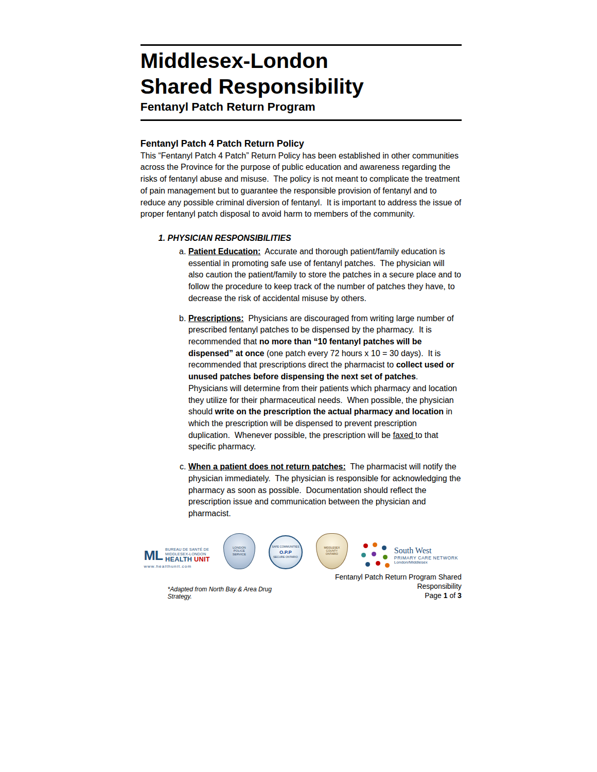Middlesex-London
Shared Responsibility
Fentanyl Patch Return Program
Fentanyl Patch 4 Patch Return Policy
This “Fentanyl Patch 4 Patch” Return Policy has been established in other communities across the Province for the purpose of public education and awareness regarding the risks of fentanyl abuse and misuse. The policy is not meant to complicate the treatment of pain management but to guarantee the responsible provision of fentanyl and to reduce any possible criminal diversion of fentanyl. It is important to address the issue of proper fentanyl patch disposal to avoid harm to members of the community.
PHYSICIAN RESPONSIBILITIES
Patient Education: Accurate and thorough patient/family education is essential in promoting safe use of fentanyl patches. The physician will also caution the patient/family to store the patches in a secure place and to follow the procedure to keep track of the number of patches they have, to decrease the risk of accidental misuse by others.
Prescriptions: Physicians are discouraged from writing large number of prescribed fentanyl patches to be dispensed by the pharmacy. It is recommended that no more than “10 fentanyl patches will be dispensed” at once (one patch every 72 hours x 10 = 30 days). It is recommended that prescriptions direct the pharmacist to collect used or unused patches before dispensing the next set of patches. Physicians will determine from their patients which pharmacy and location they utilize for their pharmaceutical needs. When possible, the physician should write on the prescription the actual pharmacy and location in which the prescription will be dispensed to prevent prescription duplication. Whenever possible, the prescription will be faxed to that specific pharmacy.
When a patient does not return patches: The pharmacist will notify the physician immediately. The physician is responsible for acknowledging the pharmacy as soon as possible. Documentation should reflect the prescription issue and communication between the physician and pharmacist.
ML BUREAU DE SANTÉ DE
MIDDLESEX-LONDON
HEALTH UNIT
www.healthunit.com
LONDON
POLICE
SERVICE
SAFE COMMUNITIES O.P.P SECURE ONTARIO
MIDDLESEX
COUNTY
ONTARIO
South West PRIMARY CARE NETWORK London/Middlesex
*Adapted from North Bay & Area Drug Strategy.
Fentanyl Patch Return Program Shared Responsibility
Page 1 of 3